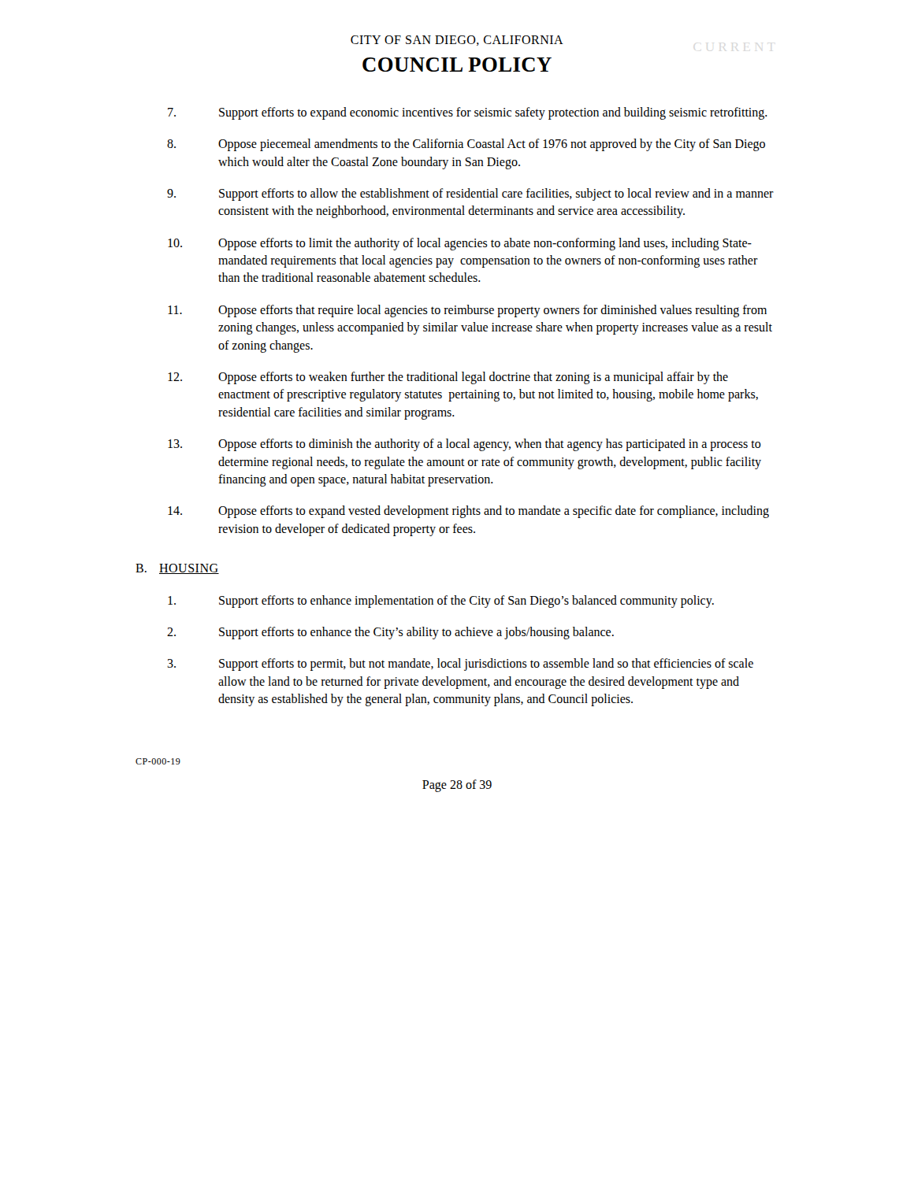CURRENT
CITY OF SAN DIEGO, CALIFORNIA
COUNCIL POLICY
7. Support efforts to expand economic incentives for seismic safety protection and building seismic retrofitting.
8. Oppose piecemeal amendments to the California Coastal Act of 1976 not approved by the City of San Diego which would alter the Coastal Zone boundary in San Diego.
9. Support efforts to allow the establishment of residential care facilities, subject to local review and in a manner consistent with the neighborhood, environmental determinants and service area accessibility.
10. Oppose efforts to limit the authority of local agencies to abate non-conforming land uses, including State-mandated requirements that local agencies pay compensation to the owners of non-conforming uses rather than the traditional reasonable abatement schedules.
11. Oppose efforts that require local agencies to reimburse property owners for diminished values resulting from zoning changes, unless accompanied by similar value increase share when property increases value as a result of zoning changes.
12. Oppose efforts to weaken further the traditional legal doctrine that zoning is a municipal affair by the enactment of prescriptive regulatory statutes pertaining to, but not limited to, housing, mobile home parks, residential care facilities and similar programs.
13. Oppose efforts to diminish the authority of a local agency, when that agency has participated in a process to determine regional needs, to regulate the amount or rate of community growth, development, public facility financing and open space, natural habitat preservation.
14. Oppose efforts to expand vested development rights and to mandate a specific date for compliance, including revision to developer of dedicated property or fees.
B. HOUSING
1. Support efforts to enhance implementation of the City of San Diego’s balanced community policy.
2. Support efforts to enhance the City’s ability to achieve a jobs/housing balance.
3. Support efforts to permit, but not mandate, local jurisdictions to assemble land so that efficiencies of scale allow the land to be returned for private development, and encourage the desired development type and density as established by the general plan, community plans, and Council policies.
CP-000-19
Page 28 of 39